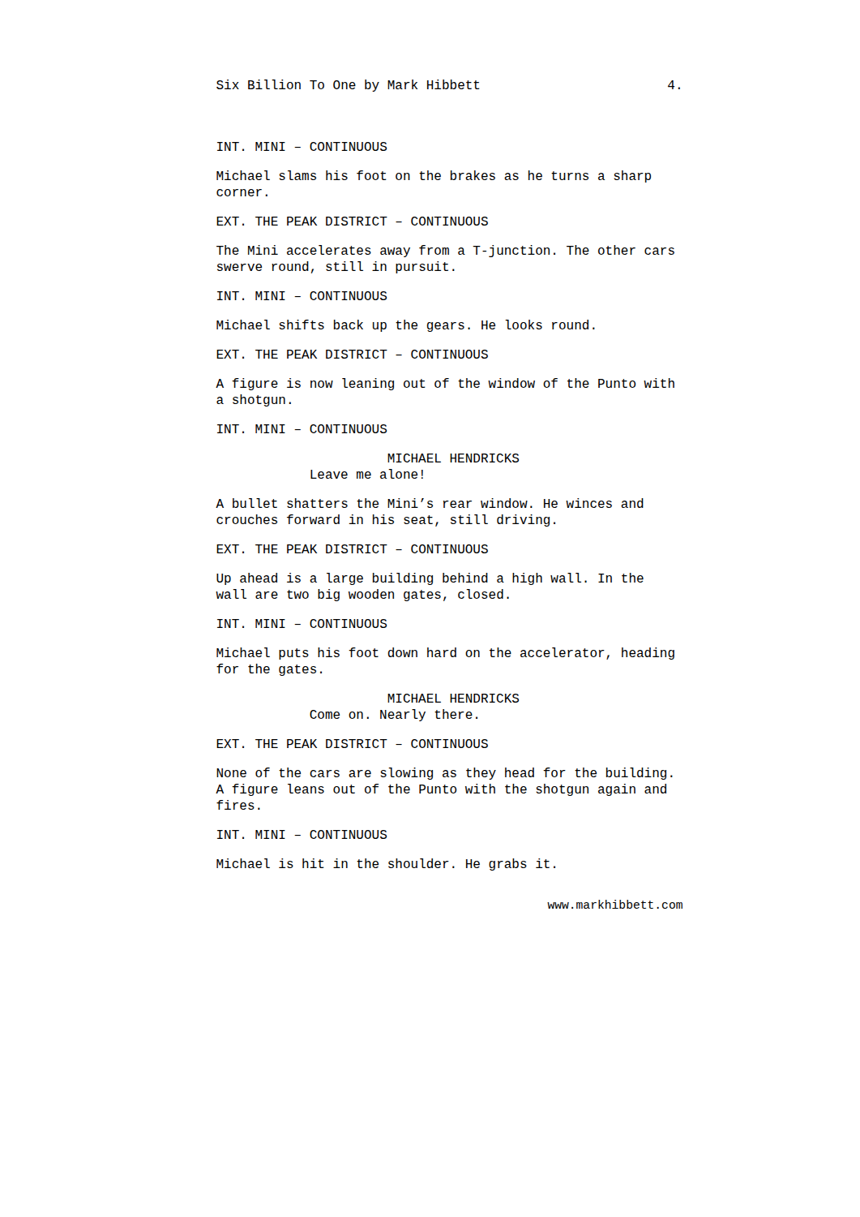Six Billion To One by Mark Hibbett 4.
INT. MINI – CONTINUOUS
Michael slams his foot on the brakes as he turns a sharp corner.
EXT. THE PEAK DISTRICT – CONTINUOUS
The Mini accelerates away from a T-junction. The other cars swerve round, still in pursuit.
INT. MINI – CONTINUOUS
Michael shifts back up the gears. He looks round.
EXT. THE PEAK DISTRICT – CONTINUOUS
A figure is now leaning out of the window of the Punto with a shotgun.
INT. MINI – CONTINUOUS
Michael Hendricks
Leave me alone!
A bullet shatters the Mini’s rear window. He winces and crouches forward in his seat, still driving.
EXT. THE PEAK DISTRICT – CONTINUOUS
Up ahead is a large building behind a high wall. In the wall are two big wooden gates, closed.
INT. MINI – CONTINUOUS
Michael puts his foot down hard on the accelerator, heading for the gates.
Michael Hendricks
Come on. Nearly there.
EXT. THE PEAK DISTRICT – CONTINUOUS
None of the cars are slowing as they head for the building. A figure leans out of the Punto with the shotgun again and fires.
INT. MINI – CONTINUOUS
Michael is hit in the shoulder. He grabs it.
www.markhibbett.com